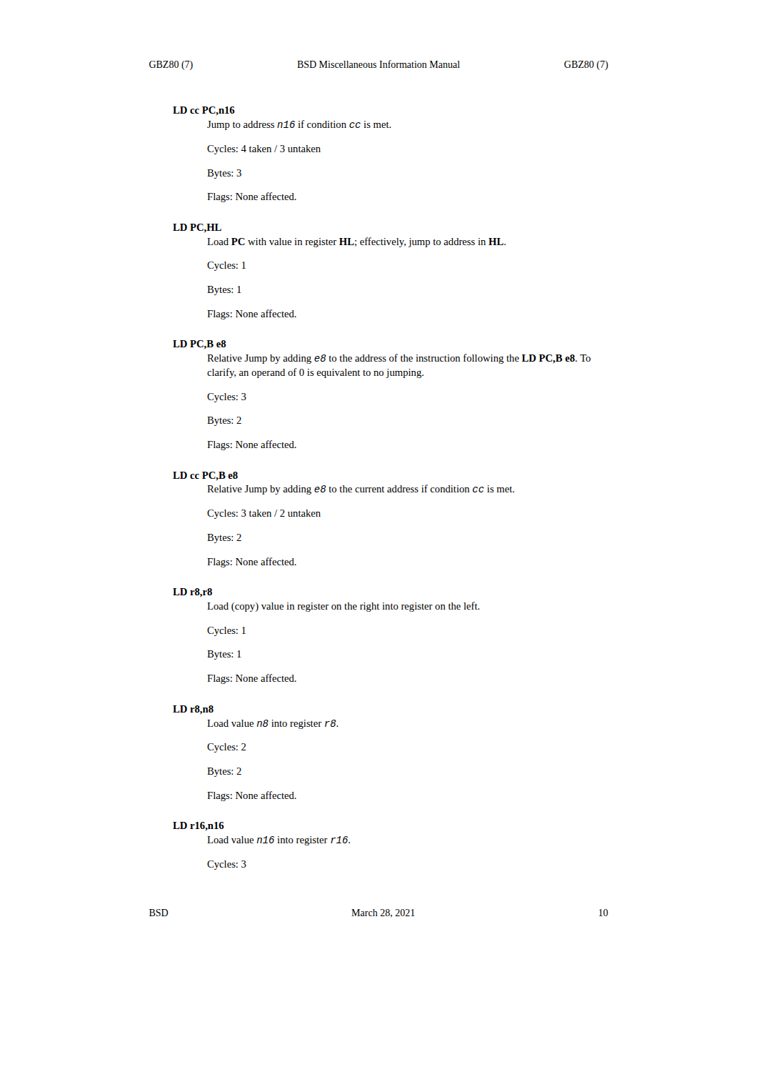GBZ80 (7) BSD Miscellaneous Information Manual GBZ80 (7)
LD cc PC,n16
Jump to address n16 if condition cc is met.
Cycles: 4 taken / 3 untaken
Bytes: 3
Flags: None affected.
LD PC,HL
Load PC with value in register HL; effectively, jump to address in HL.
Cycles: 1
Bytes: 1
Flags: None affected.
LD PC,B e8
Relative Jump by adding e8 to the address of the instruction following the LD PC,B e8. To clarify, an operand of 0 is equivalent to no jumping.
Cycles: 3
Bytes: 2
Flags: None affected.
LD cc PC,B e8
Relative Jump by adding e8 to the current address if condition cc is met.
Cycles: 3 taken / 2 untaken
Bytes: 2
Flags: None affected.
LD r8,r8
Load (copy) value in register on the right into register on the left.
Cycles: 1
Bytes: 1
Flags: None affected.
LD r8,n8
Load value n8 into register r8.
Cycles: 2
Bytes: 2
Flags: None affected.
LD r16,n16
Load value n16 into register r16.
Cycles: 3
BSD March 28, 2021 10